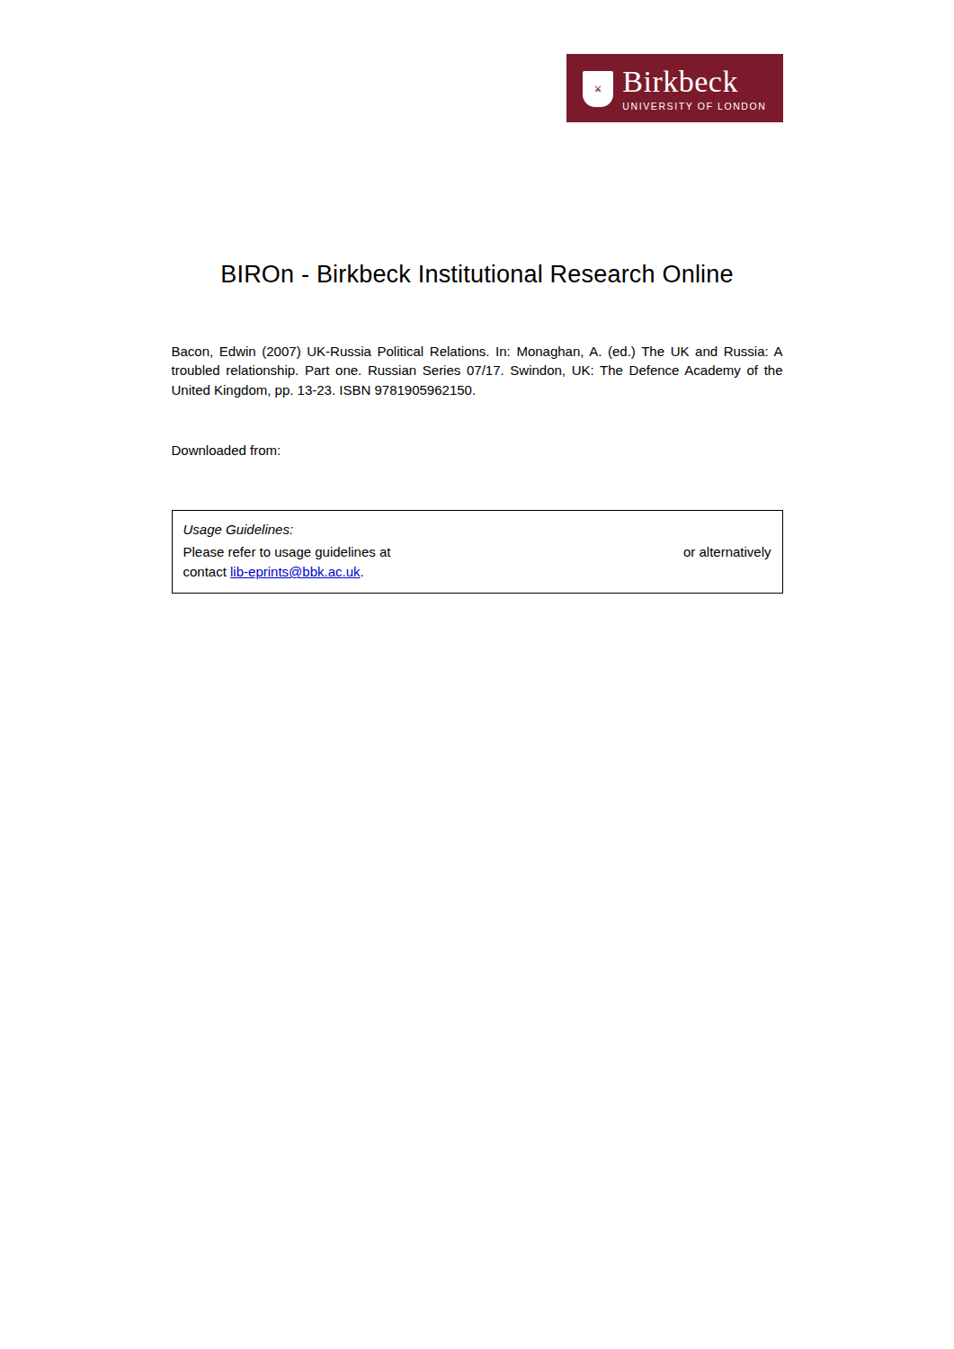⚔Birkbeck University of London
BIROn - Birkbeck Institutional Research Online
Bacon, Edwin (2007) UK-Russia Political Relations. In: Monaghan, A. (ed.) The UK and Russia: A troubled relationship. Part one. Russian Series 07/17. Swindon, UK: The Defence Academy of the United Kingdom, pp. 13-23. ISBN 9781905962150.
Downloaded from:
Usage Guidelines:
Please refer to usage guidelines at or alternatively
contact lib-eprints@bbk.ac.uk.